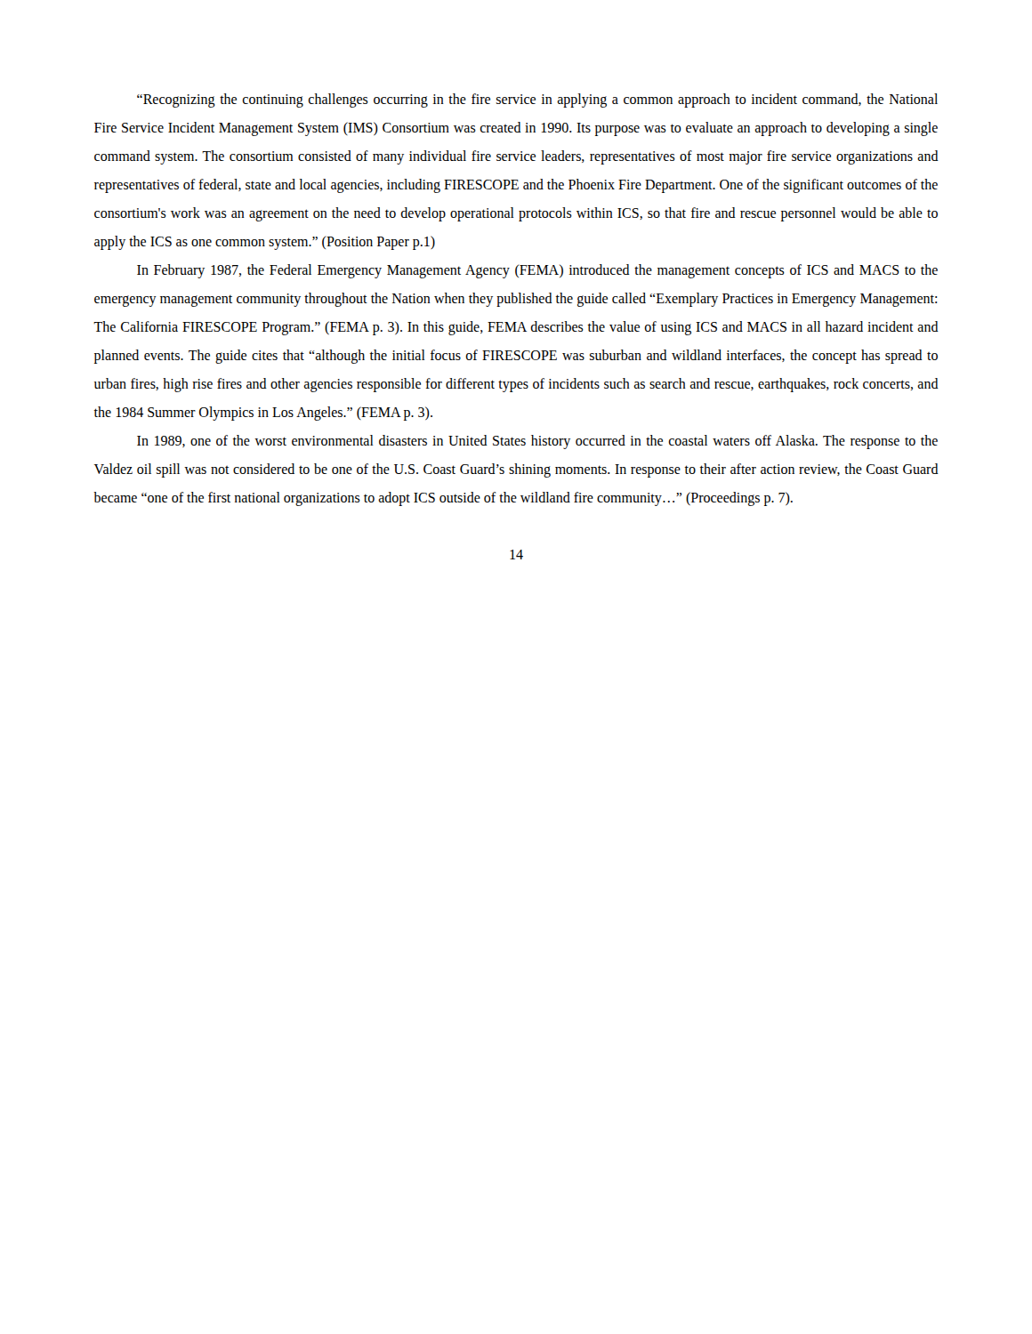“Recognizing the continuing challenges occurring in the fire service in applying a common approach to incident command, the National Fire Service Incident Management System (IMS) Consortium was created in 1990. Its purpose was to evaluate an approach to developing a single command system. The consortium consisted of many individual fire service leaders, representatives of most major fire service organizations and representatives of federal, state and local agencies, including FIRESCOPE and the Phoenix Fire Department. One of the significant outcomes of the consortium's work was an agreement on the need to develop operational protocols within ICS, so that fire and rescue personnel would be able to apply the ICS as one common system.” (Position Paper p.1)
In February 1987, the Federal Emergency Management Agency (FEMA) introduced the management concepts of ICS and MACS to the emergency management community throughout the Nation when they published the guide called “Exemplary Practices in Emergency Management: The California FIRESCOPE Program.” (FEMA p. 3). In this guide, FEMA describes the value of using ICS and MACS in all hazard incident and planned events. The guide cites that “although the initial focus of FIRESCOPE was suburban and wildland interfaces, the concept has spread to urban fires, high rise fires and other agencies responsible for different types of incidents such as search and rescue, earthquakes, rock concerts, and the 1984 Summer Olympics in Los Angeles.” (FEMA p. 3).
In 1989, one of the worst environmental disasters in United States history occurred in the coastal waters off Alaska. The response to the Valdez oil spill was not considered to be one of the U.S. Coast Guard’s shining moments. In response to their after action review, the Coast Guard became “one of the first national organizations to adopt ICS outside of the wildland fire community…” (Proceedings p. 7).
14